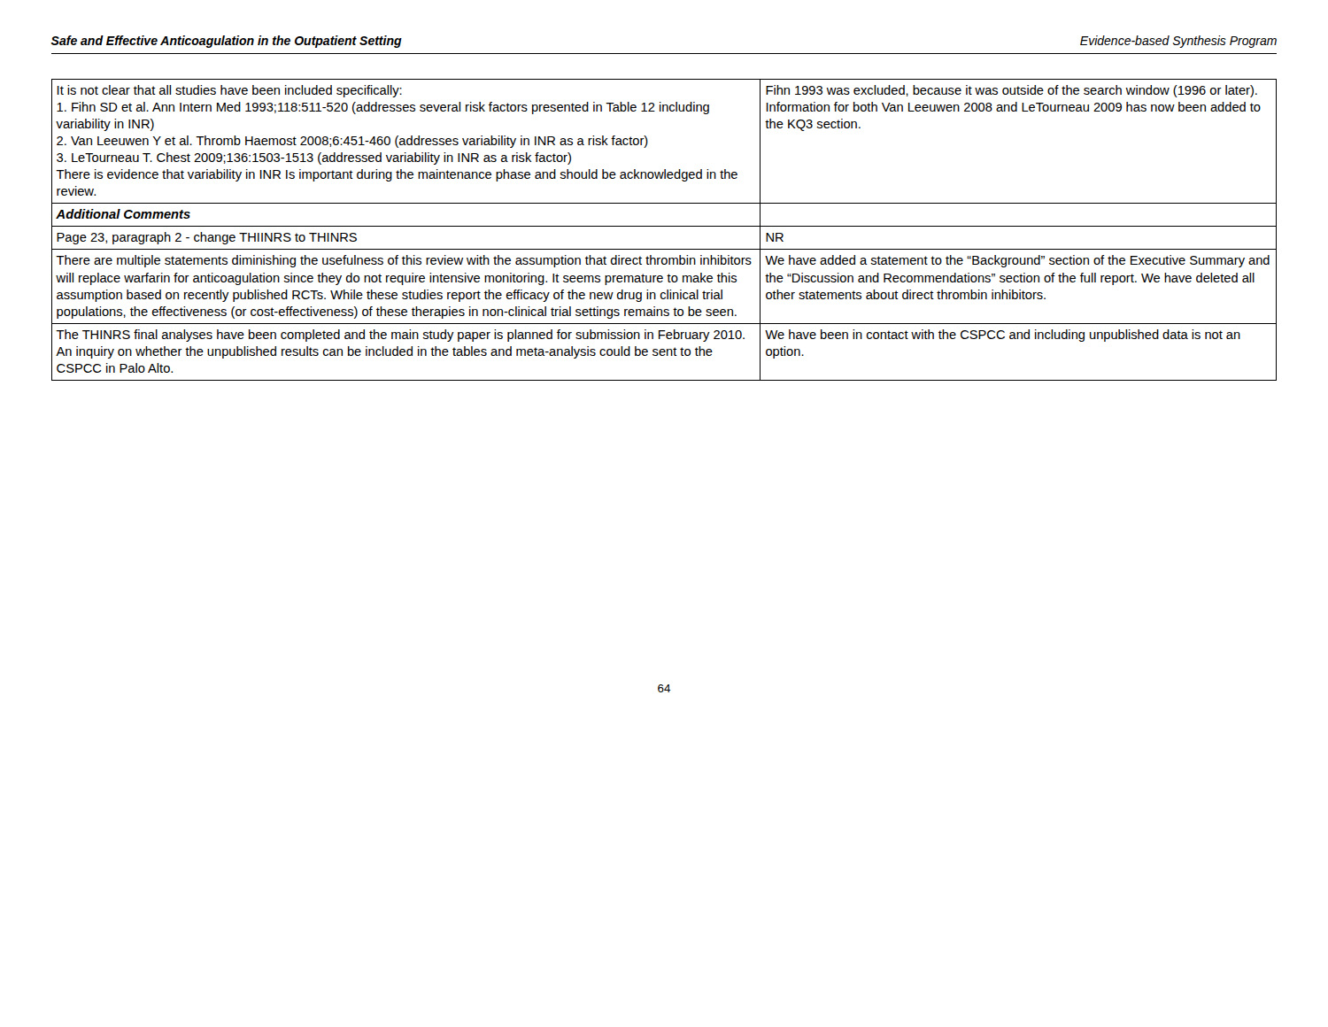Safe and Effective Anticoagulation in the Outpatient Setting
Evidence-based Synthesis Program
| It is not clear that all studies have been included specifically: 1. Fihn SD et al. Ann Intern Med 1993;118:511-520 (addresses several risk factors presented in Table 12 including variability in INR) 2. Van Leeuwen Y et al. Thromb Haemost 2008;6:451-460 (addresses variability in INR as a risk factor) 3. LeTourneau T. Chest 2009;136:1503-1513 (addressed variability in INR as a risk factor) There is evidence that variability in INR Is important during the maintenance phase and should be acknowledged in the review. | Fihn 1993 was excluded, because it was outside of the search window (1996 or later). Information for both Van Leeuwen 2008 and LeTourneau 2009 has now been added to the KQ3 section. |
| Additional Comments | |
| Page 23, paragraph 2 - change THIINRS to THINRS | NR |
| There are multiple statements diminishing the usefulness of this review with the assumption that direct thrombin inhibitors will replace warfarin for anticoagulation since they do not require intensive monitoring. It seems premature to make this assumption based on recently published RCTs. While these studies report the efficacy of the new drug in clinical trial populations, the effectiveness (or cost-effectiveness) of these therapies in non-clinical trial settings remains to be seen. | We have added a statement to the “Background” section of the Executive Summary and the “Discussion and Recommendations” section of the full report. We have deleted all other statements about direct thrombin inhibitors. |
| The THINRS final analyses have been completed and the main study paper is planned for submission in February 2010. An inquiry on whether the unpublished results can be included in the tables and meta-analysis could be sent to the CSPCC in Palo Alto. | We have been in contact with the CSPCC and including unpublished data is not an option. |
64